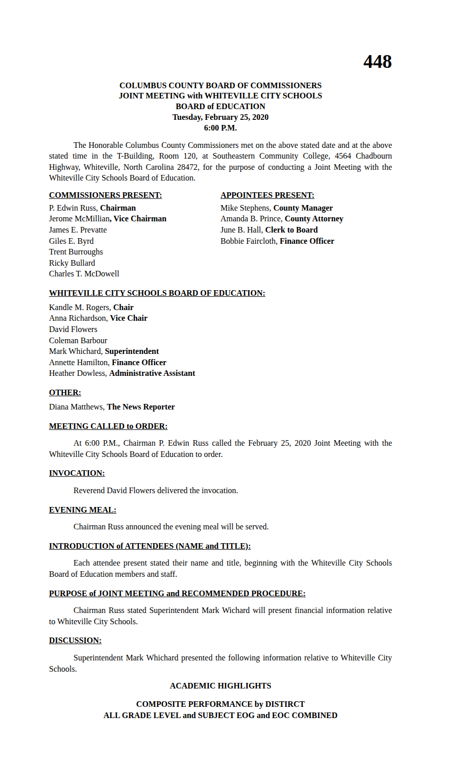448
COLUMBUS COUNTY BOARD OF COMMISSIONERS JOINT MEETING with WHITEVILLE CITY SCHOOLS BOARD of EDUCATION Tuesday, February 25, 2020 6:00 P.M.
The Honorable Columbus County Commissioners met on the above stated date and at the above stated time in the T-Building, Room 120, at Southeastern Community College, 4564 Chadbourn Highway, Whiteville, North Carolina 28472, for the purpose of conducting a Joint Meeting with the Whiteville City Schools Board of Education.
| COMMISSIONERS PRESENT: P. Edwin Russ, Chairman Jerome McMillian , Vice Chairman James E. Prevatte Giles E. Byrd Trent Burroughs Ricky Bullard Charles T. McDowell | APPOINTEES PRESENT: Mike Stephens, County Manager Amanda B. Prince, County Attorney June B. Hall, Clerk to Board Bobbie Faircloth, Finance Officer |
WHITEVILLE CITY SCHOOLS BOARD OF EDUCATION:
Kandle M. Rogers, Chair
Anna Richardson, Vice Chair
David Flowers
Coleman Barbour
Mark Whichard, Superintendent
Annette Hamilton, Finance Officer
Heather Dowless, Administrative Assistant
OTHER:
Diana Matthews, The News Reporter
MEETING CALLED to ORDER:
At 6:00 P.M., Chairman P. Edwin Russ called the February 25, 2020 Joint Meeting with the Whiteville City Schools Board of Education to order.
INVOCATION:
Reverend David Flowers delivered the invocation.
EVENING MEAL:
Chairman Russ announced the evening meal will be served.
INTRODUCTION of ATTENDEES (NAME and TITLE):
Each attendee present stated their name and title, beginning with the Whiteville City Schools Board of Education members and staff.
PURPOSE of JOINT MEETING and RECOMMENDED PROCEDURE:
Chairman Russ stated Superintendent Mark Wichard will present financial information relative to Whiteville City Schools.
DISCUSSION:
Superintendent Mark Whichard presented the following information relative to Whiteville City Schools.
ACADEMIC HIGHLIGHTS
COMPOSITE PERFORMANCE by DISTIRCT ALL GRADE LEVEL and SUBJECT EOG and EOC COMBINED